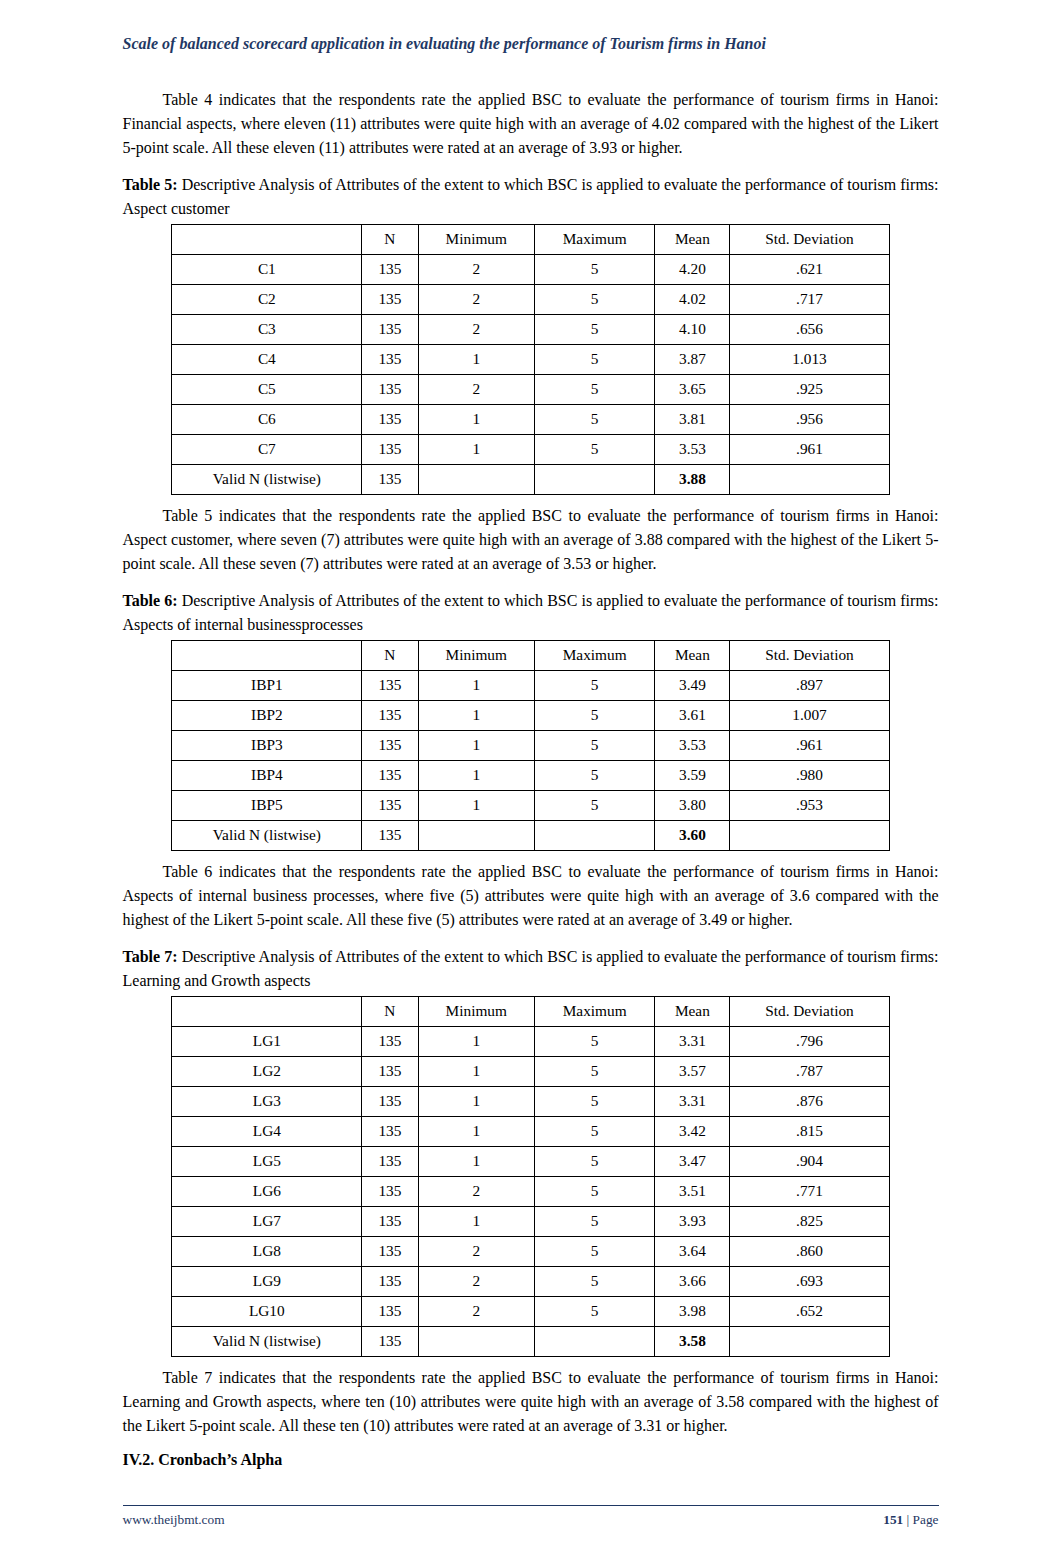Scale of balanced scorecard application in evaluating the performance of Tourism firms in Hanoi
Table 4 indicates that the respondents rate the applied BSC to evaluate the performance of tourism firms in Hanoi: Financial aspects, where eleven (11) attributes were quite high with an average of 4.02 compared with the highest of the Likert 5-point scale. All these eleven (11) attributes were rated at an average of 3.93 or higher.
Table 5: Descriptive Analysis of Attributes of the extent to which BSC is applied to evaluate the performance of tourism firms: Aspect customer
| | N | Minimum | Maximum | Mean | Std. Deviation |
| --- | --- | --- | --- | --- | --- |
| C1 | 135 | 2 | 5 | 4.20 | .621 |
| C2 | 135 | 2 | 5 | 4.02 | .717 |
| C3 | 135 | 2 | 5 | 4.10 | .656 |
| C4 | 135 | 1 | 5 | 3.87 | 1.013 |
| C5 | 135 | 2 | 5 | 3.65 | .925 |
| C6 | 135 | 1 | 5 | 3.81 | .956 |
| C7 | 135 | 1 | 5 | 3.53 | .961 |
| Valid N (listwise) | 135 | | | 3.88 | |
Table 5 indicates that the respondents rate the applied BSC to evaluate the performance of tourism firms in Hanoi: Aspect customer, where seven (7) attributes were quite high with an average of 3.88 compared with the highest of the Likert 5-point scale. All these seven (7) attributes were rated at an average of 3.53 or higher.
Table 6: Descriptive Analysis of Attributes of the extent to which BSC is applied to evaluate the performance of tourism firms: Aspects of internal businessprocesses
| | N | Minimum | Maximum | Mean | Std. Deviation |
| --- | --- | --- | --- | --- | --- |
| IBP1 | 135 | 1 | 5 | 3.49 | .897 |
| IBP2 | 135 | 1 | 5 | 3.61 | 1.007 |
| IBP3 | 135 | 1 | 5 | 3.53 | .961 |
| IBP4 | 135 | 1 | 5 | 3.59 | .980 |
| IBP5 | 135 | 1 | 5 | 3.80 | .953 |
| Valid N (listwise) | 135 | | | 3.60 | |
Table 6 indicates that the respondents rate the applied BSC to evaluate the performance of tourism firms in Hanoi: Aspects of internal business processes, where five (5) attributes were quite high with an average of 3.6 compared with the highest of the Likert 5-point scale. All these five (5) attributes were rated at an average of 3.49 or higher.
Table 7: Descriptive Analysis of Attributes of the extent to which BSC is applied to evaluate the performance of tourism firms: Learning and Growth aspects
| | N | Minimum | Maximum | Mean | Std. Deviation |
| --- | --- | --- | --- | --- | --- |
| LG1 | 135 | 1 | 5 | 3.31 | .796 |
| LG2 | 135 | 1 | 5 | 3.57 | .787 |
| LG3 | 135 | 1 | 5 | 3.31 | .876 |
| LG4 | 135 | 1 | 5 | 3.42 | .815 |
| LG5 | 135 | 1 | 5 | 3.47 | .904 |
| LG6 | 135 | 2 | 5 | 3.51 | .771 |
| LG7 | 135 | 1 | 5 | 3.93 | .825 |
| LG8 | 135 | 2 | 5 | 3.64 | .860 |
| LG9 | 135 | 2 | 5 | 3.66 | .693 |
| LG10 | 135 | 2 | 5 | 3.98 | .652 |
| Valid N (listwise) | 135 | | | 3.58 | |
Table 7 indicates that the respondents rate the applied BSC to evaluate the performance of tourism firms in Hanoi: Learning and Growth aspects, where ten (10) attributes were quite high with an average of 3.58 compared with the highest of the Likert 5-point scale. All these ten (10) attributes were rated at an average of 3.31 or higher.
IV.2. Cronbach’s Alpha
www.theijbmt.com 151 | Page